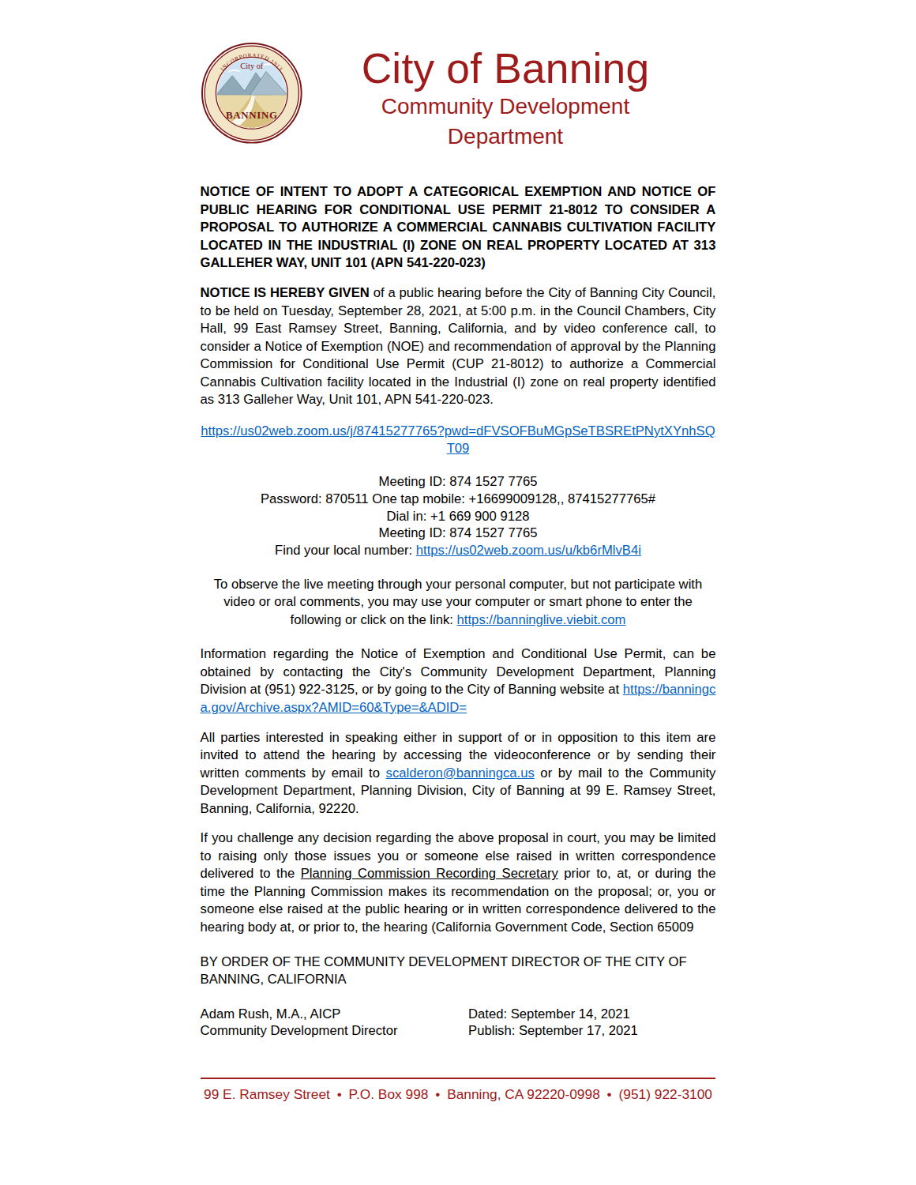INCORPORATED 1913 ENDLESS OPPORTUNITY City of BANNING
City of Banning
Community Development Department
NOTICE OF INTENT TO ADOPT A CATEGORICAL EXEMPTION AND NOTICE OF PUBLIC HEARING FOR CONDITIONAL USE PERMIT 21-8012 TO CONSIDER A PROPOSAL TO AUTHORIZE A COMMERCIAL CANNABIS CULTIVATION FACILITY LOCATED IN THE INDUSTRIAL (I) ZONE ON REAL PROPERTY LOCATED AT 313 GALLEHER WAY, UNIT 101 (APN 541-220-023)
NOTICE IS HEREBY GIVEN of a public hearing before the City of Banning City Council, to be held on Tuesday, September 28, 2021, at 5:00 p.m. in the Council Chambers, City Hall, 99 East Ramsey Street, Banning, California, and by video conference call, to consider a Notice of Exemption (NOE) and recommendation of approval by the Planning Commission for Conditional Use Permit (CUP 21-8012) to authorize a Commercial Cannabis Cultivation facility located in the Industrial (I) zone on real property identified as 313 Galleher Way, Unit 101, APN 541-220-023.
https://us02web.zoom.us/j/87415277765?pwd=dFVSOFBuMGpSeTBSREtPNytXYnhSQT09
Meeting ID: 874 1527 7765
Password: 870511 One tap mobile: +16699009128,, 87415277765#
Dial in: +1 669 900 9128
Meeting ID: 874 1527 7765
Find your local number: https://us02web.zoom.us/u/kb6rMlvB4i
To observe the live meeting through your personal computer, but not participate with video or oral comments, you may use your computer or smart phone to enter the following or click on the link: https://banninglive.viebit.com
Information regarding the Notice of Exemption and Conditional Use Permit, can be obtained by contacting the City's Community Development Department, Planning Division at (951) 922-3125, or by going to the City of Banning website at https://banningca.gov/Archive.aspx?AMID=60&Type=&ADID=
All parties interested in speaking either in support of or in opposition to this item are invited to attend the hearing by accessing the videoconference or by sending their written comments by email to scalderon@banningca.us or by mail to the Community Development Department, Planning Division, City of Banning at 99 E. Ramsey Street, Banning, California, 92220.
If you challenge any decision regarding the above proposal in court, you may be limited to raising only those issues you or someone else raised in written correspondence delivered to the Planning Commission Recording Secretary prior to, at, or during the time the Planning Commission makes its recommendation on the proposal; or, you or someone else raised at the public hearing or in written correspondence delivered to the hearing body at, or prior to, the hearing (California Government Code, Section 65009
BY ORDER OF THE COMMUNITY DEVELOPMENT DIRECTOR OF THE CITY OF BANNING, CALIFORNIA
| Adam Rush, M.A., AICP Community Development Director | Dated: September 14, 2021 Publish: September 17, 2021 |
99 E. Ramsey Street • P.O. Box 998 • Banning, CA 92220-0998 • (951) 922-3100